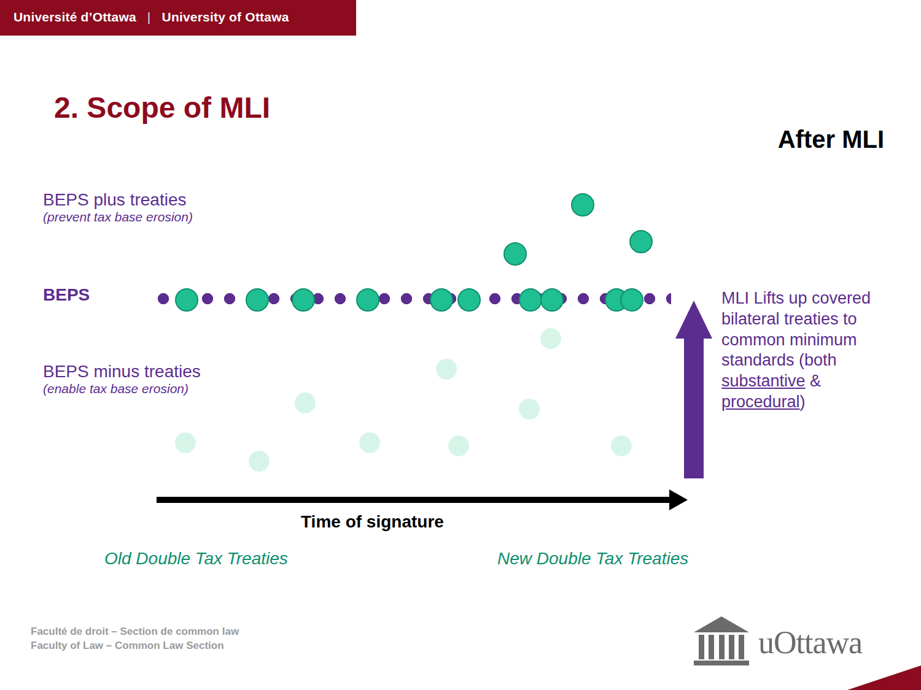Université d’Ottawa|University of Ottawa
2. Scope of MLI
After MLI
BEPS plus treaties (prevent tax base erosion)
BEPS
BEPS minus treaties (enable tax base erosion)
MLI Lifts up covered bilateral treaties to common minimum standards (both substantive & procedural)
Time of signature
Old Double Tax Treaties
New Double Tax Treaties
Faculté de droit – Section de common law
Faculty of Law – Common Law Section
uOttawa